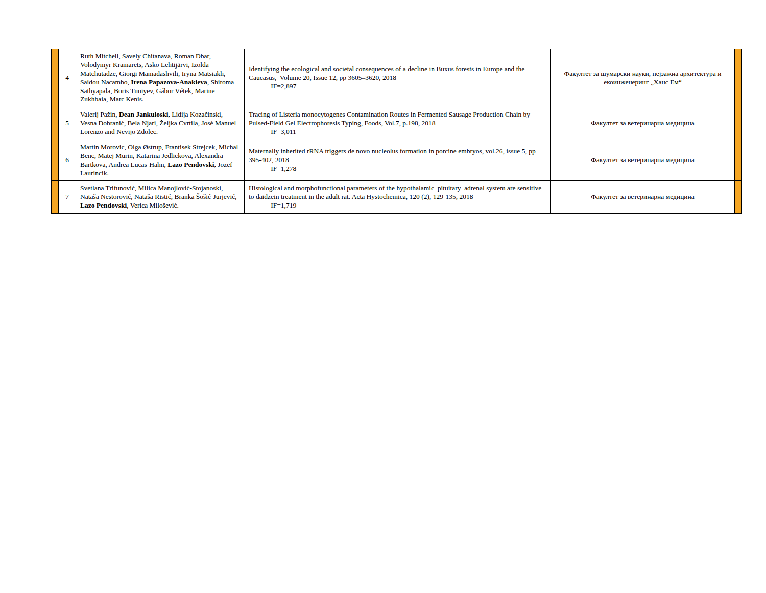| | 4 | Ruth Mitchell, Savely Chitanava, Roman Dbar, Volodymyr Kramarets, Asko Lehtijärvi, Izolda Matchutadze, Giorgi Mamadashvili, Iryna Matsiakh, Saidou Nacambo, Irena Papazova-Anakieva , Shiroma Sathyapala, Boris Tuniyev, Gábor Vétek, Marine Zukhbaia, Marc Kenis. | Identifying the ecological and societal consequences of a decline in Buxus forests in Europe and the Caucasus, Volume 20, Issue 12, pp 3605–3620, 2018 IF=2,897 | Факултет за шумарски науки, пејзажна архитектура и екоинженеринг „Ханс Ем“ | |
| | 5 | Valerij Pažin, Dean Jankuloski, Lidija Kozačinski, Vesna Dobranić, Bela Njari, Željka Cvrtila, José Manuel Lorenzo and Nevijo Zdolec. | Tracing of Listeria monocytogenes Contamination Routes in Fermented Sausage Production Chain by Pulsed-Field Gel Electrophoresis Typing, Foods, Vol.7, p.198, 2018 IF=3,011 | Факултет за ветеринарна медицина | |
| | 6 | Martin Morovic, Olga Østrup, Frantisek Strejcek, Michal Benc, Matej Murin, Katarina Jedlickova, Alexandra Bartkova, Andrea Lucas-Hahn, Lazo Pendovski, Jozef Laurincik. | Maternally inherited rRNA triggers de novo nucleolus formation in porcine embryos, vol.26, issue 5, pp 395-402, 2018 IF=1,278 | Факултет за ветеринарна медицина | |
| | 7 | Svetlana Trifunović, Milica Manojlović-Stojanoski, Nataša Nestorović, Nataša Ristić, Branka Šošić-Jurjević, Lazo Pendovski , Verica Milošević. | Histological and morphofunctional parameters of the hypothalamic–pituitary–adrenal system are sensitive to daidzein treatment in the adult rat. Acta Hystochemica, 120 (2), 129-135, 2018 IF=1,719 | Факултет за ветеринарна медицина | |